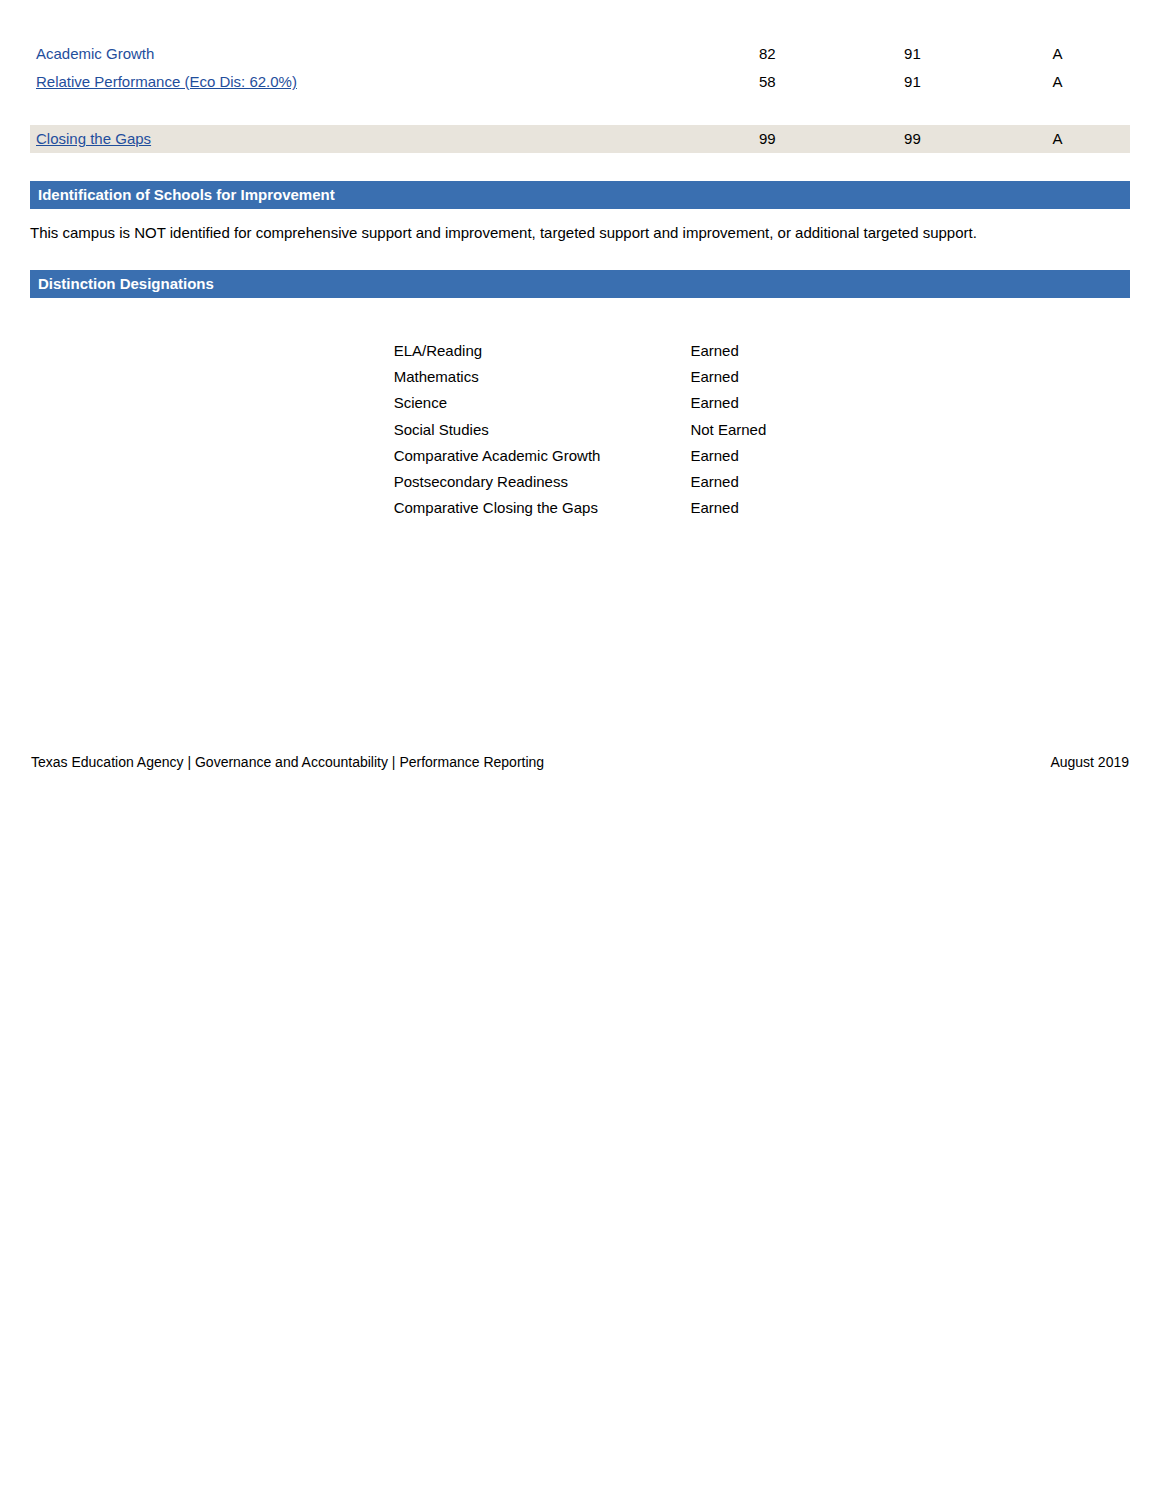| Academic Growth | 82 | 91 | A |
| Relative Performance (Eco Dis: 62.0%) | 58 | 91 | A |
| Closing the Gaps | 99 | 99 | A |
Identification of Schools for Improvement
This campus is NOT identified for comprehensive support and improvement, targeted support and improvement, or additional targeted support.
Distinction Designations
| ELA/Reading | Earned |
| Mathematics | Earned |
| Science | Earned |
| Social Studies | Not Earned |
| Comparative Academic Growth | Earned |
| Postsecondary Readiness | Earned |
| Comparative Closing the Gaps | Earned |
| Texas Education Agency / Governance and Accountability / Performance Reporting | August 2019 |